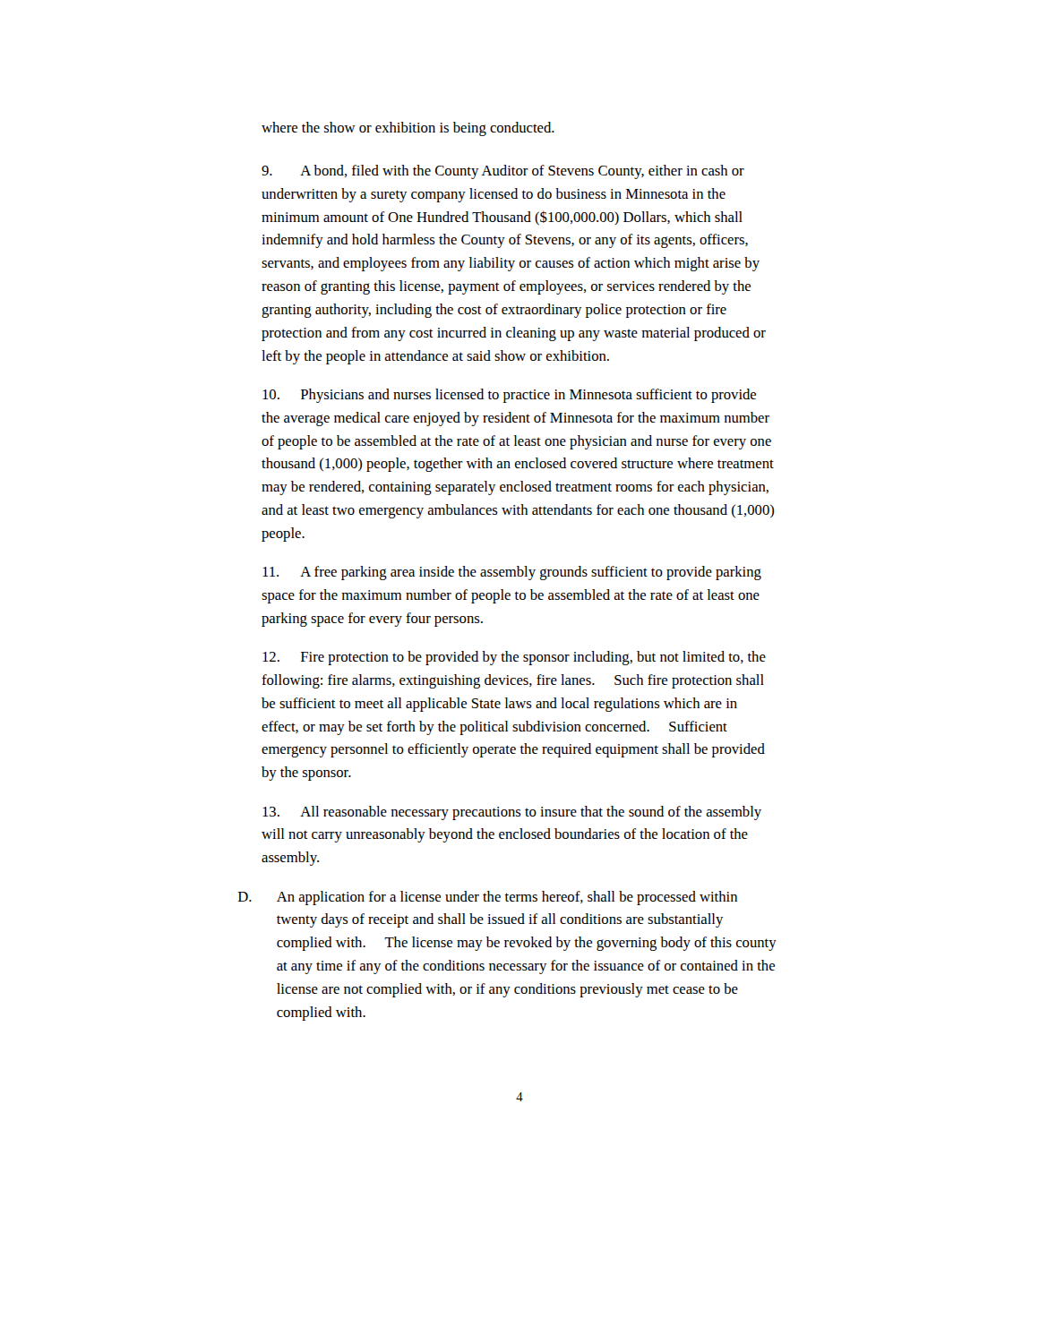where the show or exhibition is being conducted.
9. A bond, filed with the County Auditor of Stevens County, either in cash or underwritten by a surety company licensed to do business in Minnesota in the minimum amount of One Hundred Thousand ($100,000.00) Dollars, which shall indemnify and hold harmless the County of Stevens, or any of its agents, officers, servants, and employees from any liability or causes of action which might arise by reason of granting this license, payment of employees, or services rendered by the granting authority, including the cost of extraordinary police protection or fire protection and from any cost incurred in cleaning up any waste material produced or left by the people in attendance at said show or exhibition.
10. Physicians and nurses licensed to practice in Minnesota sufficient to provide the average medical care enjoyed by resident of Minnesota for the maximum number of people to be assembled at the rate of at least one physician and nurse for every one thousand (1,000) people, together with an enclosed covered structure where treatment may be rendered, containing separately enclosed treatment rooms for each physician, and at least two emergency ambulances with attendants for each one thousand (1,000) people.
11. A free parking area inside the assembly grounds sufficient to provide parking space for the maximum number of people to be assembled at the rate of at least one parking space for every four persons.
12. Fire protection to be provided by the sponsor including, but not limited to, the following: fire alarms, extinguishing devices, fire lanes. Such fire protection shall be sufficient to meet all applicable State laws and local regulations which are in effect, or may be set forth by the political subdivision concerned. Sufficient emergency personnel to efficiently operate the required equipment shall be provided by the sponsor.
13. All reasonable necessary precautions to insure that the sound of the assembly will not carry unreasonably beyond the enclosed boundaries of the location of the assembly.
D.
An application for a license under the terms hereof, shall be processed within twenty days of receipt and shall be issued if all conditions are substantially complied with. The license may be revoked by the governing body of this county at any time if any of the conditions necessary for the issuance of or contained in the license are not complied with, or if any conditions previously met cease to be complied with.
4